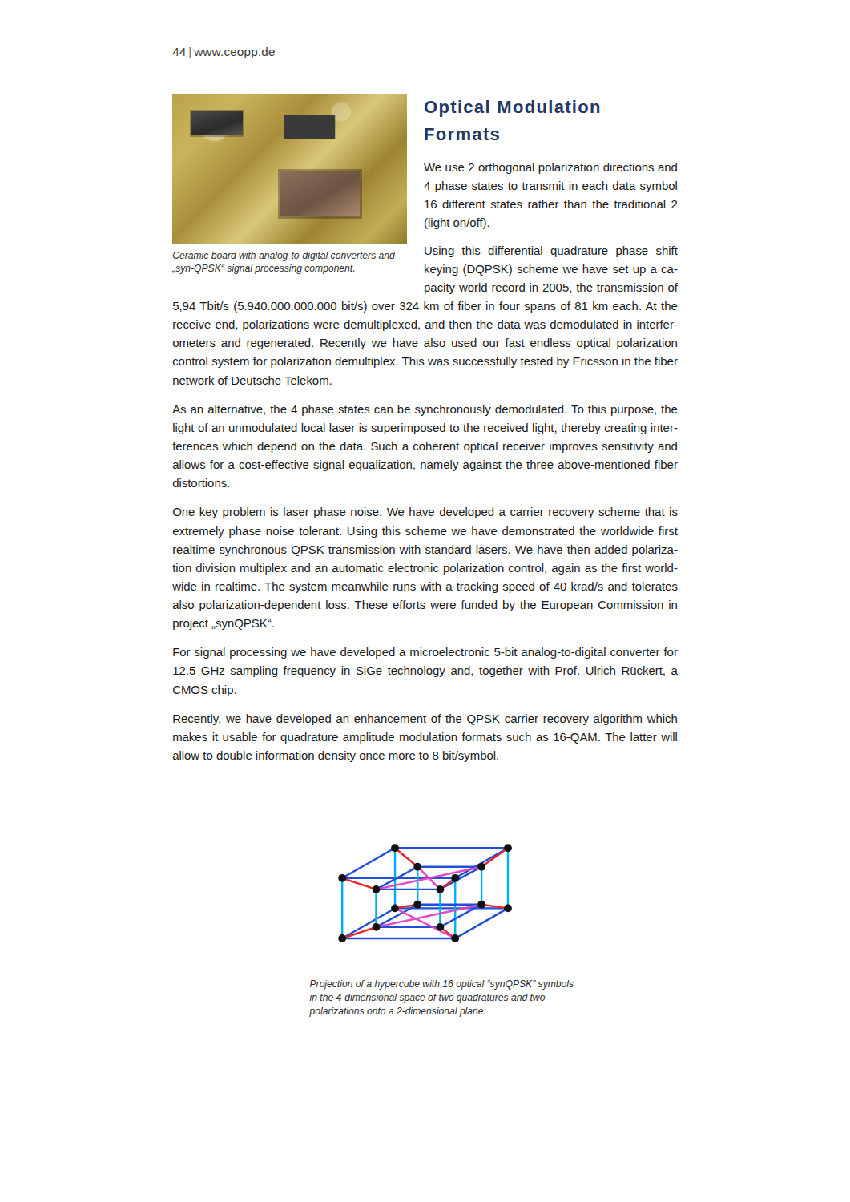44|www.ceopp.de
Ceramic board with analog-to-digital converters and „syn-QPSK“ signal processing component.
Optical Modulation Formats
We use 2 orthogonal polarization directions and 4 phase states to transmit in each data symbol 16 different states rather than the traditional 2 (light on/off).
Using this differential quadrature phase shift keying (DQPSK) scheme we have set up a capacity world record in 2005, the transmission of 5,94 Tbit/s (5.940.000.000.000 bit/s) over 324 km of fiber in four spans of 81 km each. At the receive end, polarizations were demultiplexed, and then the data was demodulated in interferometers and regenerated. Recently we have also used our fast endless optical polarization control system for polarization demultiplex. This was successfully tested by Ericsson in the fiber network of Deutsche Telekom.
As an alternative, the 4 phase states can be synchronously demodulated. To this purpose, the light of an unmodulated local laser is superimposed to the received light, thereby creating interferences which depend on the data. Such a coherent optical receiver improves sensitivity and allows for a cost-effective signal equalization, namely against the three above-mentioned fiber distortions.
One key problem is laser phase noise. We have developed a carrier recovery scheme that is extremely phase noise tolerant. Using this scheme we have demonstrated the worldwide first realtime synchronous QPSK transmission with standard lasers. We have then added polarization division multiplex and an automatic electronic polarization control, again as the first worldwide in realtime. The system meanwhile runs with a tracking speed of 40 krad/s and tolerates also polarization-dependent loss. These efforts were funded by the European Commission in project „synQPSK“.
For signal processing we have developed a microelectronic 5-bit analog-to-digital converter for 12.5 GHz sampling frequency in SiGe technology and, together with Prof. Ulrich Rückert, a CMOS chip.
Recently, we have developed an enhancement of the QPSK carrier recovery algorithm which makes it usable for quadrature amplitude modulation formats such as 16-QAM. The latter will allow to double information density once more to 8 bit/symbol.
Projection of a hypercube with 16 optical “synQPSK” symbols in the 4-dimensional space of two quadratures and two polarizations onto a 2-dimensional plane.